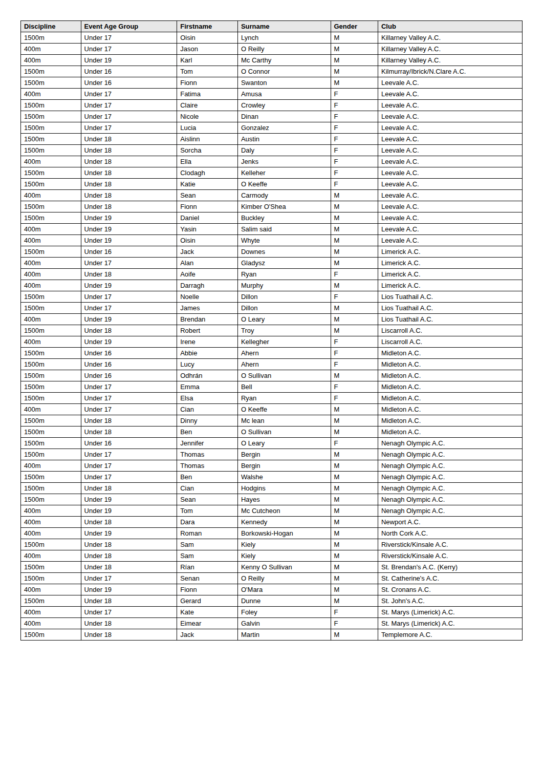Entry list by discipline, age group and club
| Discipline | Event Age Group | Firstname | Surname | Gender | Club |
| --- | --- | --- | --- | --- | --- |
| 1500m | Under 17 | Oisin | Lynch | M | Killarney Valley A.C. |
| 400m | Under 17 | Jason | O Reilly | M | Killarney Valley A.C. |
| 400m | Under 19 | Karl | Mc Carthy | M | Killarney Valley A.C. |
| 1500m | Under 16 | Tom | O Connor | M | Kilmurray/Ibrick/N.Clare A.C. |
| 1500m | Under 16 | Fionn | Swanton | M | Leevale A.C. |
| 400m | Under 17 | Fatima | Amusa | F | Leevale A.C. |
| 1500m | Under 17 | Claire | Crowley | F | Leevale A.C. |
| 1500m | Under 17 | Nicole | Dinan | F | Leevale A.C. |
| 1500m | Under 17 | Lucia | Gonzalez | F | Leevale A.C. |
| 1500m | Under 18 | Aislinn | Austin | F | Leevale A.C. |
| 1500m | Under 18 | Sorcha | Daly | F | Leevale A.C. |
| 400m | Under 18 | Ella | Jenks | F | Leevale A.C. |
| 1500m | Under 18 | Clodagh | Kelleher | F | Leevale A.C. |
| 1500m | Under 18 | Katie | O Keeffe | F | Leevale A.C. |
| 400m | Under 18 | Sean | Carmody | M | Leevale A.C. |
| 1500m | Under 18 | Fionn | Kimber O'Shea | M | Leevale A.C. |
| 1500m | Under 19 | Daniel | Buckley | M | Leevale A.C. |
| 400m | Under 19 | Yasin | Salim said | M | Leevale A.C. |
| 400m | Under 19 | Oisin | Whyte | M | Leevale A.C. |
| 1500m | Under 16 | Jack | Downes | M | Limerick A.C. |
| 400m | Under 17 | Alan | Gladysz | M | Limerick A.C. |
| 400m | Under 18 | Aoife | Ryan | F | Limerick A.C. |
| 400m | Under 19 | Darragh | Murphy | M | Limerick A.C. |
| 1500m | Under 17 | Noelle | Dillon | F | Lios Tuathail A.C. |
| 1500m | Under 17 | James | Dillon | M | Lios Tuathail A.C. |
| 400m | Under 19 | Brendan | O Leary | M | Lios Tuathail A.C. |
| 1500m | Under 18 | Robert | Troy | M | Liscarroll A.C. |
| 400m | Under 19 | Irene | Kellegher | F | Liscarroll A.C. |
| 1500m | Under 16 | Abbie | Ahern | F | Midleton A.C. |
| 1500m | Under 16 | Lucy | Ahern | F | Midleton A.C. |
| 1500m | Under 16 | Odhrán | O Sullivan | M | Midleton A.C. |
| 1500m | Under 17 | Emma | Bell | F | Midleton A.C. |
| 1500m | Under 17 | Elsa | Ryan | F | Midleton A.C. |
| 400m | Under 17 | Cian | O Keeffe | M | Midleton A.C. |
| 1500m | Under 18 | Dinny | Mc lean | M | Midleton A.C. |
| 1500m | Under 18 | Ben | O Sullivan | M | Midleton A.C. |
| 1500m | Under 16 | Jennifer | O Leary | F | Nenagh Olympic A.C. |
| 1500m | Under 17 | Thomas | Bergin | M | Nenagh Olympic A.C. |
| 400m | Under 17 | Thomas | Bergin | M | Nenagh Olympic A.C. |
| 1500m | Under 17 | Ben | Walshe | M | Nenagh Olympic A.C. |
| 1500m | Under 18 | Cian | Hodgins | M | Nenagh Olympic A.C. |
| 1500m | Under 19 | Sean | Hayes | M | Nenagh Olympic A.C. |
| 400m | Under 19 | Tom | Mc Cutcheon | M | Nenagh Olympic A.C. |
| 400m | Under 18 | Dara | Kennedy | M | Newport A.C. |
| 400m | Under 19 | Roman | Borkowski-Hogan | M | North Cork A.C. |
| 1500m | Under 18 | Sam | Kiely | M | Riverstick/Kinsale A.C. |
| 400m | Under 18 | Sam | Kiely | M | Riverstick/Kinsale A.C. |
| 1500m | Under 18 | Rían | Kenny O Sullivan | M | St. Brendan's A.C. (Kerry) |
| 1500m | Under 17 | Senan | O Reilly | M | St. Catherine's A.C. |
| 400m | Under 19 | Fionn | O'Mara | M | St. Cronans A.C. |
| 1500m | Under 18 | Gerard | Dunne | M | St. John's A.C. |
| 400m | Under 17 | Kate | Foley | F | St. Marys (Limerick) A.C. |
| 400m | Under 18 | Eimear | Galvin | F | St. Marys (Limerick) A.C. |
| 1500m | Under 18 | Jack | Martin | M | Templemore A.C. |